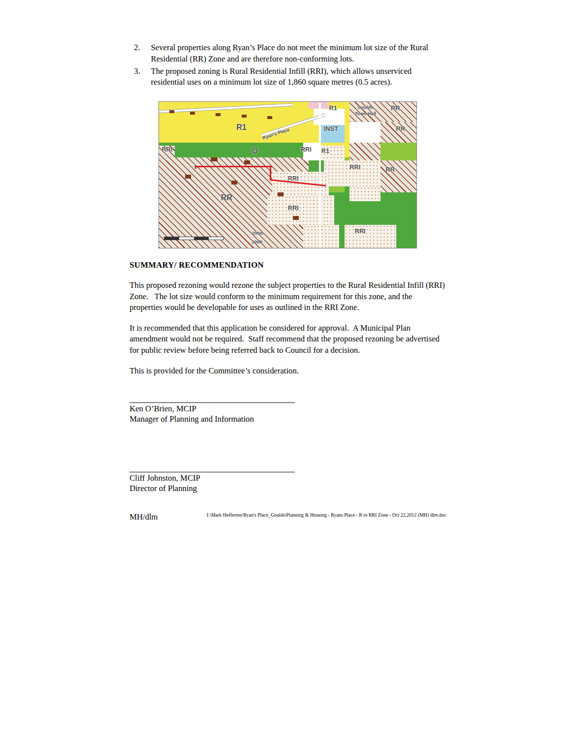2. Several properties along Ryan’s Place do not meet the minimum lot size of the Rural Residential (RR) Zone and are therefore non-conforming lots.
3. The proposed zoning is Rural Residential Infill (RRI), which allows unserviced residential uses on a minimum lot size of 1,860 square metres (0.5 acres).
R1
RRI
O
RRI
R1
INST
R1
Goulds
Town Hall
RR
RR
RRI
RR
RRI
RRI
RRI
RR
Ryan's Place
200m
200ft
SUMMARY/ RECOMMENDATION
This proposed rezoning would rezone the subject properties to the Rural Residential Infill (RRI) Zone. The lot size would conform to the minimum requirement for this zone, and the properties would be developable for uses as outlined in the RRI Zone.
It is recommended that this application be considered for approval. A Municipal Plan amendment would not be required. Staff recommend that the proposed rezoning be advertised for public review before being referred back to Council for a decision.
This is provided for the Committee’s consideration.
Ken O’Brien, MCIP
Manager of Planning and Information
Cliff Johnston, MCIP
Director of Planning
MH/dlm
I:\Mark Hefferton\Ryan's Place_Goulds\Planning & Housing - Ryans Place - R to RRI Zone - Oct 22,2012 (MH) dlm.doc